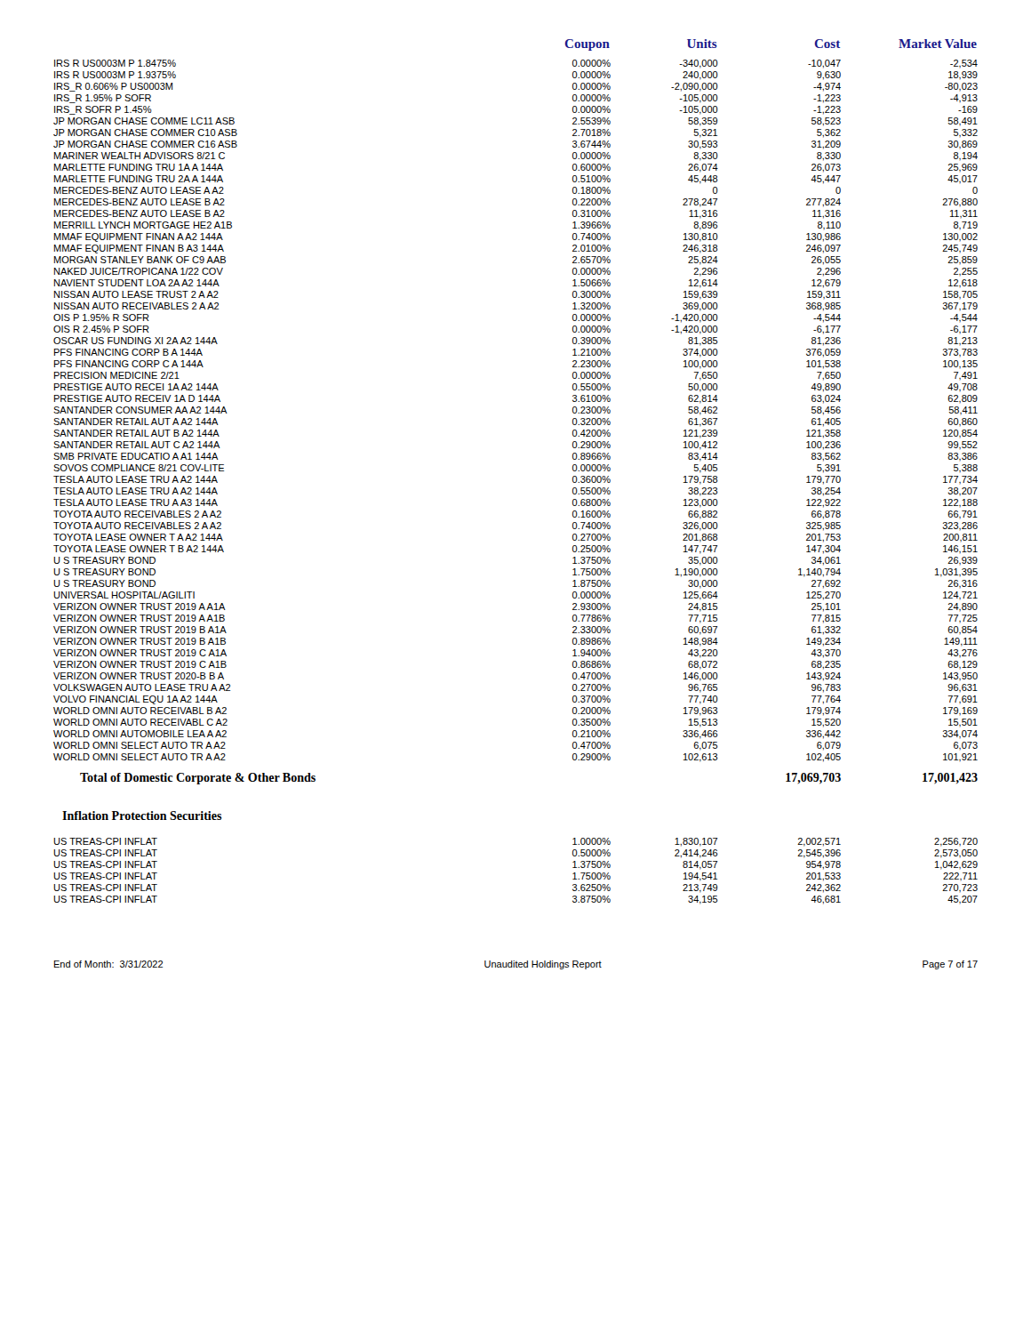| | Coupon | Units | Cost | Market Value |
| --- | --- | --- | --- | --- |
| IRS R US0003M P 1.8475% | 0.0000% | -340,000 | -10,047 | -2,534 |
| IRS R US0003M P 1.9375% | 0.0000% | 240,000 | 9,630 | 18,939 |
| IRS_R 0.606% P US0003M | 0.0000% | -2,090,000 | -4,974 | -80,023 |
| IRS_R 1.95% P SOFR | 0.0000% | -105,000 | -1,223 | -4,913 |
| IRS_R SOFR P 1.45% | 0.0000% | -105,000 | -1,223 | -169 |
| JP MORGAN CHASE COMME LC11 ASB | 2.5539% | 58,359 | 58,523 | 58,491 |
| JP MORGAN CHASE COMMER C10 ASB | 2.7018% | 5,321 | 5,362 | 5,332 |
| JP MORGAN CHASE COMMER C16 ASB | 3.6744% | 30,593 | 31,209 | 30,869 |
| MARINER WEALTH ADVISORS 8/21 C | 0.0000% | 8,330 | 8,330 | 8,194 |
| MARLETTE FUNDING TRU 1A A 144A | 0.6000% | 26,074 | 26,073 | 25,969 |
| MARLETTE FUNDING TRU 2A A 144A | 0.5100% | 45,448 | 45,447 | 45,017 |
| MERCEDES-BENZ AUTO LEASE A A2 | 0.1800% | 0 | 0 | 0 |
| MERCEDES-BENZ AUTO LEASE B A2 | 0.2200% | 278,247 | 277,824 | 276,880 |
| MERCEDES-BENZ AUTO LEASE B A2 | 0.3100% | 11,316 | 11,316 | 11,311 |
| MERRILL LYNCH MORTGAGE HE2 A1B | 1.3966% | 8,896 | 8,110 | 8,719 |
| MMAF EQUIPMENT FINAN A A2 144A | 0.7400% | 130,810 | 130,986 | 130,002 |
| MMAF EQUIPMENT FINAN B A3 144A | 2.0100% | 246,318 | 246,097 | 245,749 |
| MORGAN STANLEY BANK OF C9 AAB | 2.6570% | 25,824 | 26,055 | 25,859 |
| NAKED JUICE/TROPICANA 1/22 COV | 0.0000% | 2,296 | 2,296 | 2,255 |
| NAVIENT STUDENT LOA 2A A2 144A | 1.5066% | 12,614 | 12,679 | 12,618 |
| NISSAN AUTO LEASE TRUST 2 A A2 | 0.3000% | 159,639 | 159,311 | 158,705 |
| NISSAN AUTO RECEIVABLES 2 A A2 | 1.3200% | 369,000 | 368,985 | 367,179 |
| OIS P 1.95% R SOFR | 0.0000% | -1,420,000 | -4,544 | -4,544 |
| OIS R 2.45% P SOFR | 0.0000% | -1,420,000 | -6,177 | -6,177 |
| OSCAR US FUNDING XI 2A A2 144A | 0.3900% | 81,385 | 81,236 | 81,213 |
| PFS FINANCING CORP B A 144A | 1.2100% | 374,000 | 376,059 | 373,783 |
| PFS FINANCING CORP C A 144A | 2.2300% | 100,000 | 101,538 | 100,135 |
| PRECISION MEDICINE 2/21 | 0.0000% | 7,650 | 7,650 | 7,491 |
| PRESTIGE AUTO RECEI 1A A2 144A | 0.5500% | 50,000 | 49,890 | 49,708 |
| PRESTIGE AUTO RECEIV 1A D 144A | 3.6100% | 62,814 | 63,024 | 62,809 |
| SANTANDER CONSUMER AA A2 144A | 0.2300% | 58,462 | 58,456 | 58,411 |
| SANTANDER RETAIL AUT A A2 144A | 0.3200% | 61,367 | 61,405 | 60,860 |
| SANTANDER RETAIL AUT B A2 144A | 0.4200% | 121,239 | 121,358 | 120,854 |
| SANTANDER RETAIL AUT C A2 144A | 0.2900% | 100,412 | 100,236 | 99,552 |
| SMB PRIVATE EDUCATIO A A1 144A | 0.8966% | 83,414 | 83,562 | 83,386 |
| SOVOS COMPLIANCE 8/21 COV-LITE | 0.0000% | 5,405 | 5,391 | 5,388 |
| TESLA AUTO LEASE TRU A A2 144A | 0.3600% | 179,758 | 179,770 | 177,734 |
| TESLA AUTO LEASE TRU A A2 144A | 0.5500% | 38,223 | 38,254 | 38,207 |
| TESLA AUTO LEASE TRU A A3 144A | 0.6800% | 123,000 | 122,922 | 122,188 |
| TOYOTA AUTO RECEIVABLES 2 A A2 | 0.1600% | 66,882 | 66,878 | 66,791 |
| TOYOTA AUTO RECEIVABLES 2 A A2 | 0.7400% | 326,000 | 325,985 | 323,286 |
| TOYOTA LEASE OWNER T A A2 144A | 0.2700% | 201,868 | 201,753 | 200,811 |
| TOYOTA LEASE OWNER T B A2 144A | 0.2500% | 147,747 | 147,304 | 146,151 |
| U S TREASURY BOND | 1.3750% | 35,000 | 34,061 | 26,939 |
| U S TREASURY BOND | 1.7500% | 1,190,000 | 1,140,794 | 1,031,395 |
| U S TREASURY BOND | 1.8750% | 30,000 | 27,692 | 26,316 |
| UNIVERSAL HOSPITAL/AGILITI | 0.0000% | 125,664 | 125,270 | 124,721 |
| VERIZON OWNER TRUST 2019 A A1A | 2.9300% | 24,815 | 25,101 | 24,890 |
| VERIZON OWNER TRUST 2019 A A1B | 0.7786% | 77,715 | 77,815 | 77,725 |
| VERIZON OWNER TRUST 2019 B A1A | 2.3300% | 60,697 | 61,332 | 60,854 |
| VERIZON OWNER TRUST 2019 B A1B | 0.8986% | 148,984 | 149,234 | 149,111 |
| VERIZON OWNER TRUST 2019 C A1A | 1.9400% | 43,220 | 43,370 | 43,276 |
| VERIZON OWNER TRUST 2019 C A1B | 0.8686% | 68,072 | 68,235 | 68,129 |
| VERIZON OWNER TRUST 2020-B B A | 0.4700% | 146,000 | 143,924 | 143,950 |
| VOLKSWAGEN AUTO LEASE TRU A A2 | 0.2700% | 96,765 | 96,783 | 96,631 |
| VOLVO FINANCIAL EQU 1A A2 144A | 0.3700% | 77,740 | 77,764 | 77,691 |
| WORLD OMNI AUTO RECEIVABL B A2 | 0.2000% | 179,963 | 179,974 | 179,169 |
| WORLD OMNI AUTO RECEIVABL C A2 | 0.3500% | 15,513 | 15,520 | 15,501 |
| WORLD OMNI AUTOMOBILE LEA A A2 | 0.2100% | 336,466 | 336,442 | 334,074 |
| WORLD OMNI SELECT AUTO TR A A2 | 0.4700% | 6,075 | 6,079 | 6,073 |
| WORLD OMNI SELECT AUTO TR A A2 | 0.2900% | 102,613 | 102,405 | 101,921 |
| Total of Domestic Corporate & Other Bonds | | | 17,069,703 | 17,001,423 |
| Inflation Protection Securities |
| US TREAS-CPI INFLAT | 1.0000% | 1,830,107 | 2,002,571 | 2,256,720 |
| US TREAS-CPI INFLAT | 0.5000% | 2,414,246 | 2,545,396 | 2,573,050 |
| US TREAS-CPI INFLAT | 1.3750% | 814,057 | 954,978 | 1,042,629 |
| US TREAS-CPI INFLAT | 1.7500% | 194,541 | 201,533 | 222,711 |
| US TREAS-CPI INFLAT | 3.6250% | 213,749 | 242,362 | 270,723 |
| US TREAS-CPI INFLAT | 3.8750% | 34,195 | 46,681 | 45,207 |
End of Month: 3/31/2022
Unaudited Holdings Report
Page 7 of 17